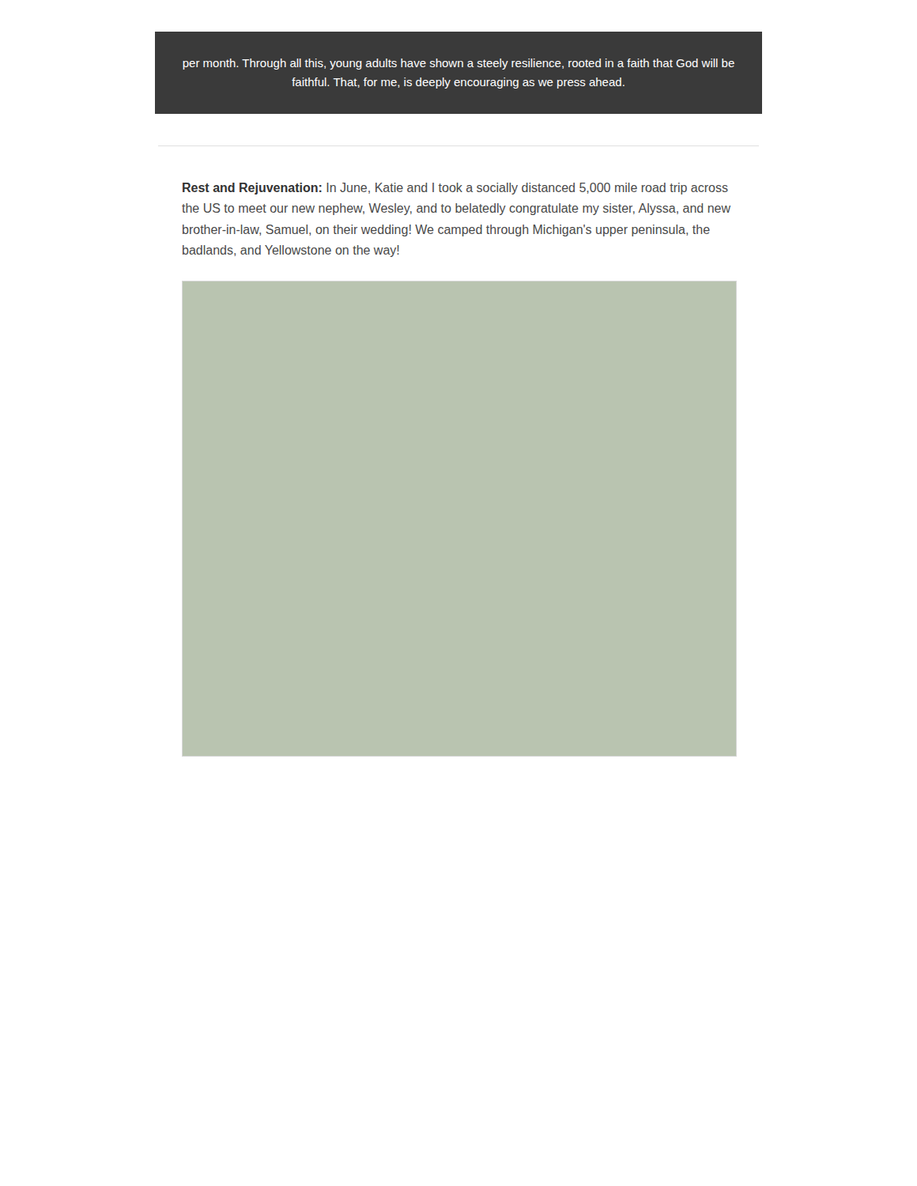per month. Through all this, young adults have shown a steely resilience, rooted in a faith that God will be faithful. That, for me, is deeply encouraging as we press ahead.
Rest and Rejuvenation: In June, Katie and I took a socially distanced 5,000 mile road trip across the US to meet our new nephew, Wesley, and to belatedly congratulate my sister, Alyssa, and new brother-in-law, Samuel, on their wedding! We camped through Michigan's upper peninsula, the badlands, and Yellowstone on the way!